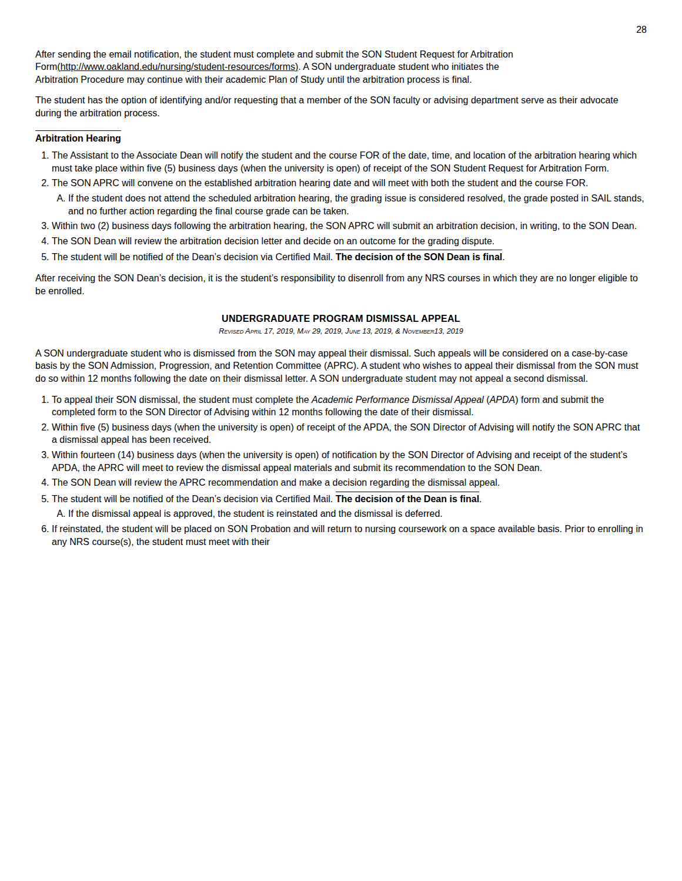28
After sending the email notification, the student must complete and submit the SON Student Request for Arbitration Form(http://www.oakland.edu/nursing/student-resources/forms). A SON undergraduate student who initiates the
Arbitration Procedure may continue with their academic Plan of Study until the arbitration process is final.
The student has the option of identifying and/or requesting that a member of the SON faculty or advising department serve as their advocate during the arbitration process.
Arbitration Hearing
The Assistant to the Associate Dean will notify the student and the course FOR of the date, time, and location of the arbitration hearing which must take place within five (5) business days (when the university is open) of receipt of the SON Student Request for Arbitration Form.
The SON APRC will convene on the established arbitration hearing date and will meet with both the student and the course FOR.
If the student does not attend the scheduled arbitration hearing, the grading issue is considered resolved, the grade posted in SAIL stands, and no further action regarding the final course grade can be taken.
Within two (2) business days following the arbitration hearing, the SON APRC will submit an arbitration decision, in writing, to the SON Dean.
The SON Dean will review the arbitration decision letter and decide on an outcome for the grading dispute.
The student will be notified of the Dean’s decision via Certified Mail. The decision of the SON Dean is final.
After receiving the SON Dean’s decision, it is the student’s responsibility to disenroll from any NRS courses in which they are no longer eligible to be enrolled.
Undergraduate Program Dismissal Appeal
Revised April 17, 2019, May 29, 2019, June 13, 2019, & November13, 2019
A SON undergraduate student who is dismissed from the SON may appeal their dismissal. Such appeals will be considered on a case-by-case basis by the SON Admission, Progression, and Retention Committee (APRC). A student who wishes to appeal their dismissal from the SON must do so within 12 months following the date on their dismissal letter. A SON undergraduate student may not appeal a second dismissal.
To appeal their SON dismissal, the student must complete the Academic Performance Dismissal Appeal (APDA) form and submit the completed form to the SON Director of Advising within 12 months following the date of their dismissal.
Within five (5) business days (when the university is open) of receipt of the APDA, the SON Director of Advising will notify the SON APRC that a dismissal appeal has been received.
Within fourteen (14) business days (when the university is open) of notification by the SON Director of Advising and receipt of the student’s APDA, the APRC will meet to review the dismissal appeal materials and submit its recommendation to the SON Dean.
The SON Dean will review the APRC recommendation and make a decision regarding the dismissal appeal.
The student will be notified of the Dean’s decision via Certified Mail. The decision of the Dean is final.
If the dismissal appeal is approved, the student is reinstated and the dismissal is deferred.
If reinstated, the student will be placed on SON Probation and will return to nursing coursework on a space available basis. Prior to enrolling in any NRS course(s), the student must meet with their